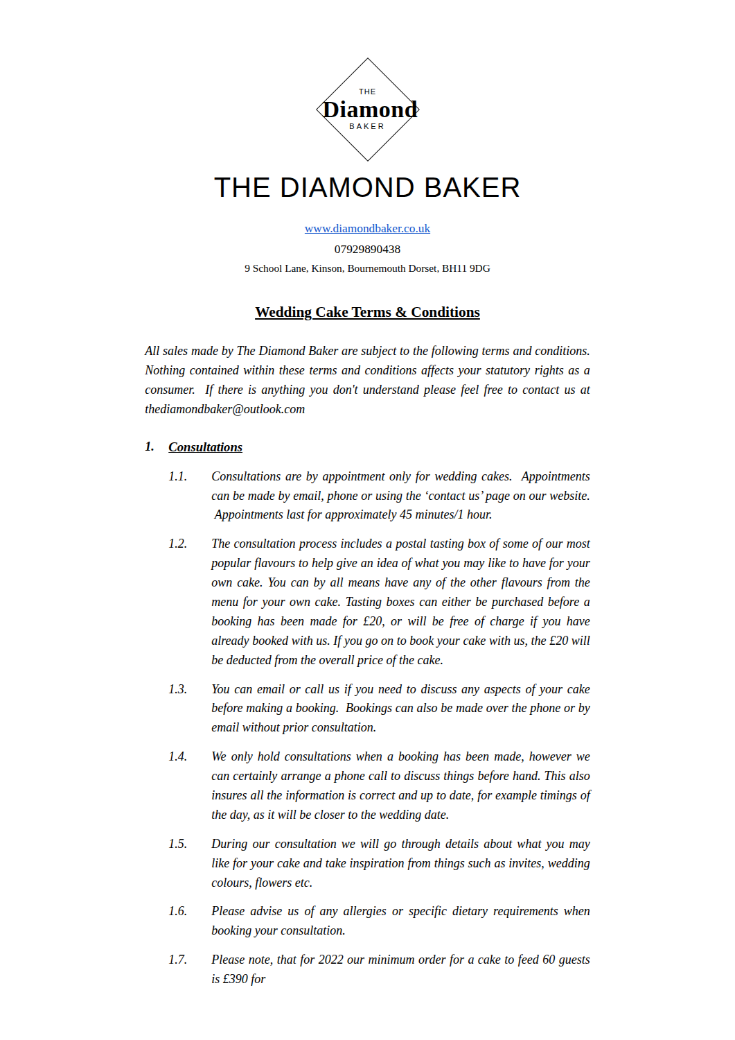The Diamond Baker
The Diamond Baker
www.diamondbaker.co.uk
07929890438
9 School Lane, Kinson, Bournemouth Dorset, BH11 9DG
Wedding Cake Terms & Conditions
All sales made by The Diamond Baker are subject to the following terms and conditions. Nothing contained within these terms and conditions affects your statutory rights as a consumer. If there is anything you don't understand please feel free to contact us at thediamondbaker@outlook.com
1.
Consultations
1.1. Consultations are by appointment only for wedding cakes. Appointments can be made by email, phone or using the ‘contact us’ page on our website. Appointments last for approximately 45 minutes/1 hour.
1.2. The consultation process includes a postal tasting box of some of our most popular flavours to help give an idea of what you may like to have for your own cake. You can by all means have any of the other flavours from the menu for your own cake. Tasting boxes can either be purchased before a booking has been made for £20, or will be free of charge if you have already booked with us. If you go on to book your cake with us, the £20 will be deducted from the overall price of the cake.
1.3. You can email or call us if you need to discuss any aspects of your cake before making a booking. Bookings can also be made over the phone or by email without prior consultation.
1.4. We only hold consultations when a booking has been made, however we can certainly arrange a phone call to discuss things before hand. This also insures all the information is correct and up to date, for example timings of the day, as it will be closer to the wedding date.
1.5. During our consultation we will go through details about what you may like for your cake and take inspiration from things such as invites, wedding colours, flowers etc.
1.6. Please advise us of any allergies or specific dietary requirements when booking your consultation.
1.7. Please note, that for 2022 our minimum order for a cake to feed 60 guests is £390 for